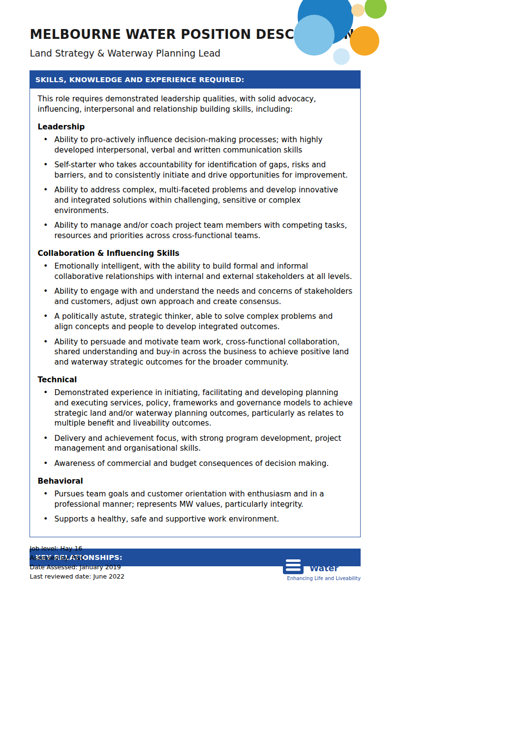MELBOURNE WATER POSITION DESCRIPTION
Land Strategy & Waterway Planning Lead
SKILLS, KNOWLEDGE AND EXPERIENCE REQUIRED:
This role requires demonstrated leadership qualities, with solid advocacy, influencing, interpersonal and relationship building skills, including:
Leadership
Ability to pro-actively influence decision-making processes; with highly developed interpersonal, verbal and written communication skills
Self-starter who takes accountability for identification of gaps, risks and barriers, and to consistently initiate and drive opportunities for improvement.
Ability to address complex, multi-faceted problems and develop innovative and integrated solutions within challenging, sensitive or complex environments.
Ability to manage and/or coach project team members with competing tasks, resources and priorities across cross-functional teams.
Collaboration & Influencing Skills
Emotionally intelligent, with the ability to build formal and informal collaborative relationships with internal and external stakeholders at all levels.
Ability to engage with and understand the needs and concerns of stakeholders and customers, adjust own approach and create consensus.
A politically astute, strategic thinker, able to solve complex problems and align concepts and people to develop integrated outcomes.
Ability to persuade and motivate team work, cross-functional collaboration, shared understanding and buy-in across the business to achieve positive land and waterway strategic outcomes for the broader community.
Technical
Demonstrated experience in initiating, facilitating and developing planning and executing services, policy, frameworks and governance models to achieve strategic land and/or waterway planning outcomes, particularly as relates to multiple benefit and liveability outcomes.
Delivery and achievement focus, with strong program development, project management and organisational skills.
Awareness of commercial and budget consequences of decision making.
Behavioral
Pursues team goals and customer orientation with enthusiasm and in a professional manner; represents MW values, particularly integrity.
Supports a healthy, safe and supportive work environment.
KEY RELATIONSHIPS:
Job level: Hay 16
Assessed by: P&C
Date Assessed: January 2019
Last reviewed date: June 2022
Melbourne Water
Enhancing Life and Liveability